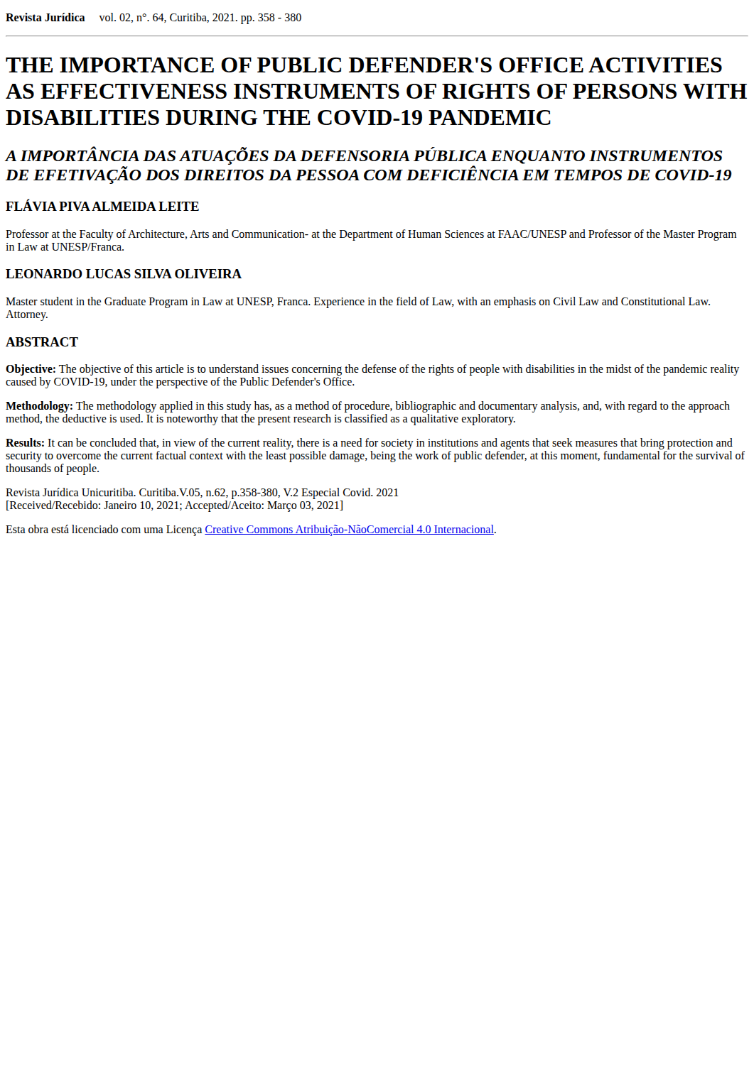Revista Jurídica vol. 02, n°. 64, Curitiba, 2021. pp. 358 - 380
THE IMPORTANCE OF PUBLIC DEFENDER'S OFFICE ACTIVITIES AS EFFECTIVENESS INSTRUMENTS OF RIGHTS OF PERSONS WITH DISABILITIES DURING THE COVID-19 PANDEMIC
A IMPORTÂNCIA DAS ATUAÇÕES DA DEFENSORIA PÚBLICA ENQUANTO INSTRUMENTOS DE EFETIVAÇÃO DOS DIREITOS DA PESSOA COM DEFICIÊNCIA EM TEMPOS DE COVID-19
FLÁVIA PIVA ALMEIDA LEITE
Professor at the Faculty of Architecture, Arts and Communication- at the Department of Human Sciences at FAAC/UNESP and Professor of the Master Program in Law at UNESP/Franca.
LEONARDO LUCAS SILVA OLIVEIRA
Master student in the Graduate Program in Law at UNESP, Franca. Experience in the field of Law, with an emphasis on Civil Law and Constitutional Law. Attorney.
ABSTRACT
Objective: The objective of this article is to understand issues concerning the defense of the rights of people with disabilities in the midst of the pandemic reality caused by COVID-19, under the perspective of the Public Defender's Office.
Methodology: The methodology applied in this study has, as a method of procedure, bibliographic and documentary analysis, and, with regard to the approach method, the deductive is used. It is noteworthy that the present research is classified as a qualitative exploratory.
Results: It can be concluded that, in view of the current reality, there is a need for society in institutions and agents that seek measures that bring protection and security to overcome the current factual context with the least possible damage, being the work of public defender, at this moment, fundamental for the survival of thousands of people.
Revista Jurídica Unicuritiba. Curitiba.V.05, n.62, p.358-380, V.2 Especial Covid. 2021
[Received/Recebido: Janeiro 10, 2021; Accepted/Aceito: Março 03, 2021]
Esta obra está licenciado com uma Licença Creative Commons Atribuição-NãoComercial 4.0 Internacional.